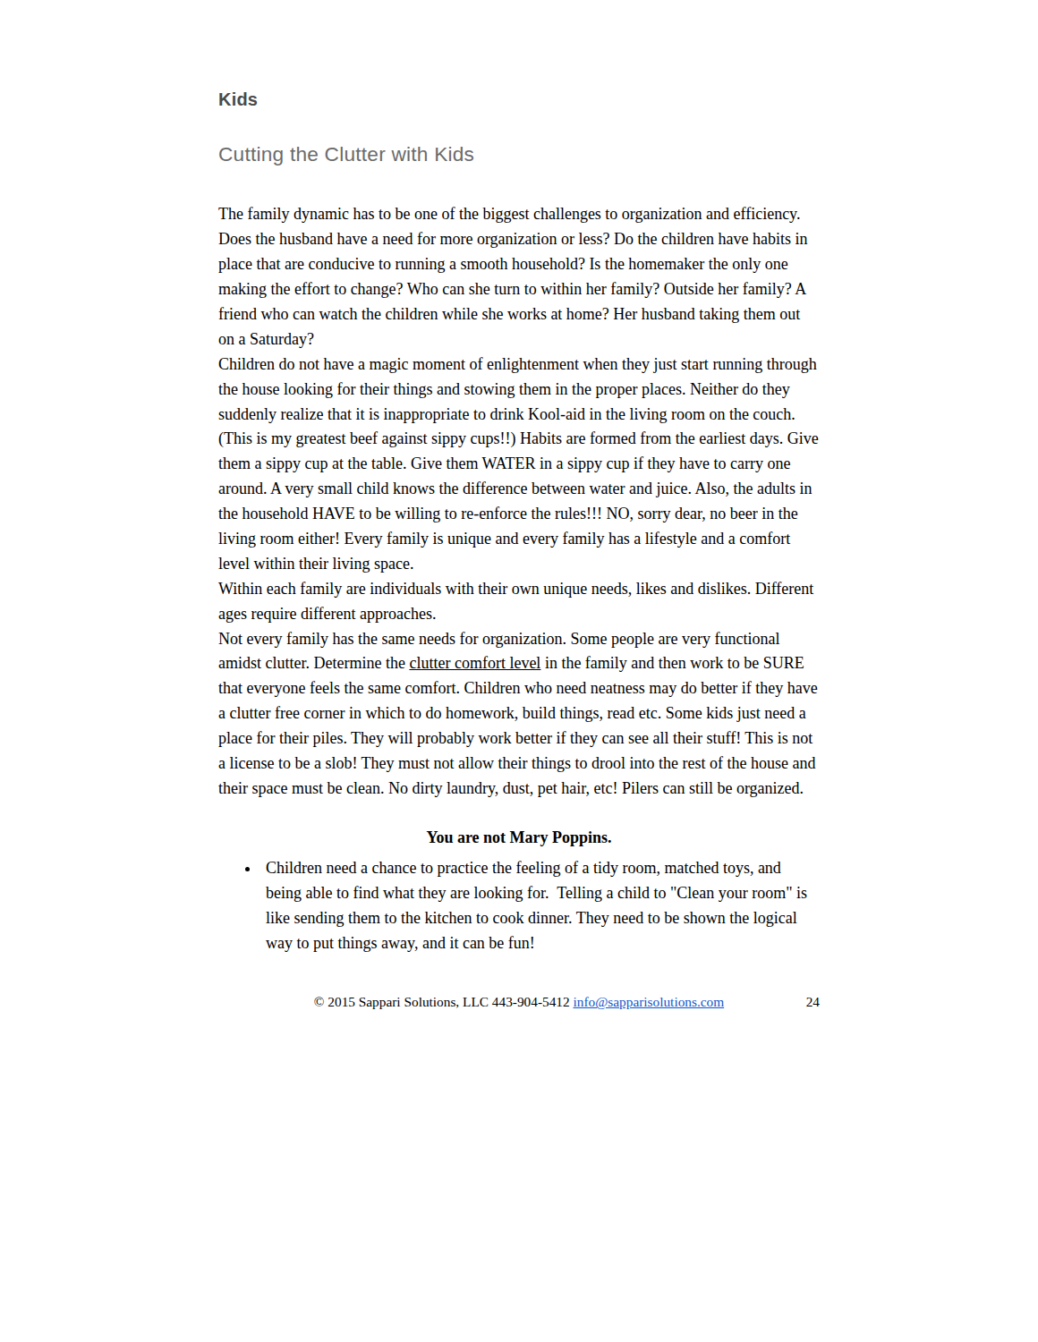Kids
Cutting the Clutter with Kids
The family dynamic has to be one of the biggest challenges to organization and efficiency. Does the husband have a need for more organization or less? Do the children have habits in place that are conducive to running a smooth household? Is the homemaker the only one making the effort to change? Who can she turn to within her family? Outside her family? A friend who can watch the children while she works at home? Her husband taking them out on a Saturday?
Children do not have a magic moment of enlightenment when they just start running through the house looking for their things and stowing them in the proper places. Neither do they suddenly realize that it is inappropriate to drink Kool-aid in the living room on the couch. (This is my greatest beef against sippy cups!!) Habits are formed from the earliest days. Give them a sippy cup at the table. Give them WATER in a sippy cup if they have to carry one around. A very small child knows the difference between water and juice. Also, the adults in the household HAVE to be willing to re-enforce the rules!!! NO, sorry dear, no beer in the living room either! Every family is unique and every family has a lifestyle and a comfort level within their living space.
Within each family are individuals with their own unique needs, likes and dislikes. Different ages require different approaches.
Not every family has the same needs for organization. Some people are very functional amidst clutter. Determine the clutter comfort level in the family and then work to be SURE that everyone feels the same comfort. Children who need neatness may do better if they have a clutter free corner in which to do homework, build things, read etc. Some kids just need a place for their piles. They will probably work better if they can see all their stuff! This is not a license to be a slob! They must not allow their things to drool into the rest of the house and their space must be clean. No dirty laundry, dust, pet hair, etc! Pilers can still be organized.
You are not Mary Poppins.
Children need a chance to practice the feeling of a tidy room, matched toys, and being able to find what they are looking for. Telling a child to "Clean your room" is like sending them to the kitchen to cook dinner. They need to be shown the logical way to put things away, and it can be fun!
© 2015 Sappari Solutions, LLC 443-904-5412 info@sapparisolutions.com 24